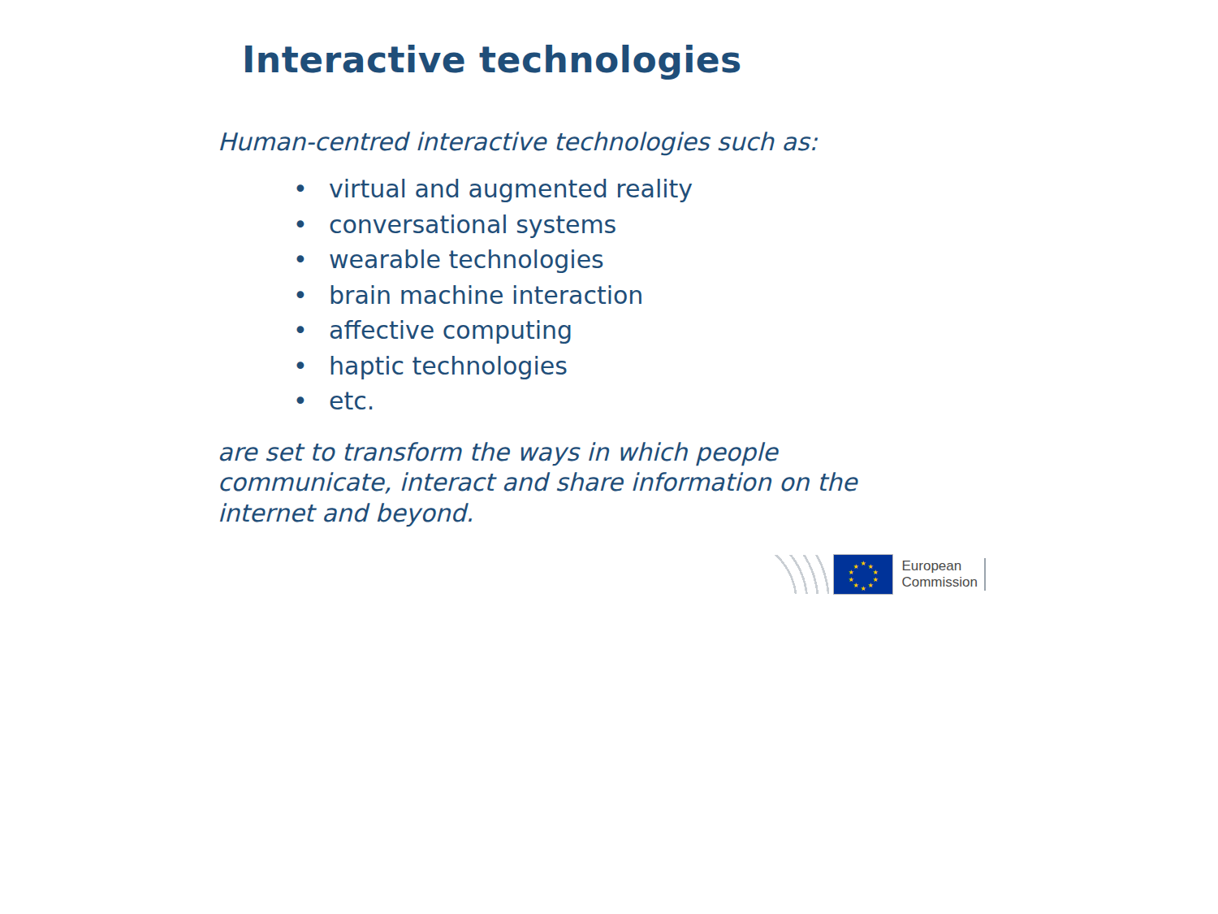Interactive technologies
Human-centred interactive technologies such as:
virtual and augmented reality
conversational systems
wearable technologies
brain machine interaction
affective computing
haptic technologies
etc.
are set to transform the ways in which people communicate, interact and share information on the internet and beyond.
★ ★ ★ ★ ★ ★ ★ ★ ★ ★
European
Commission